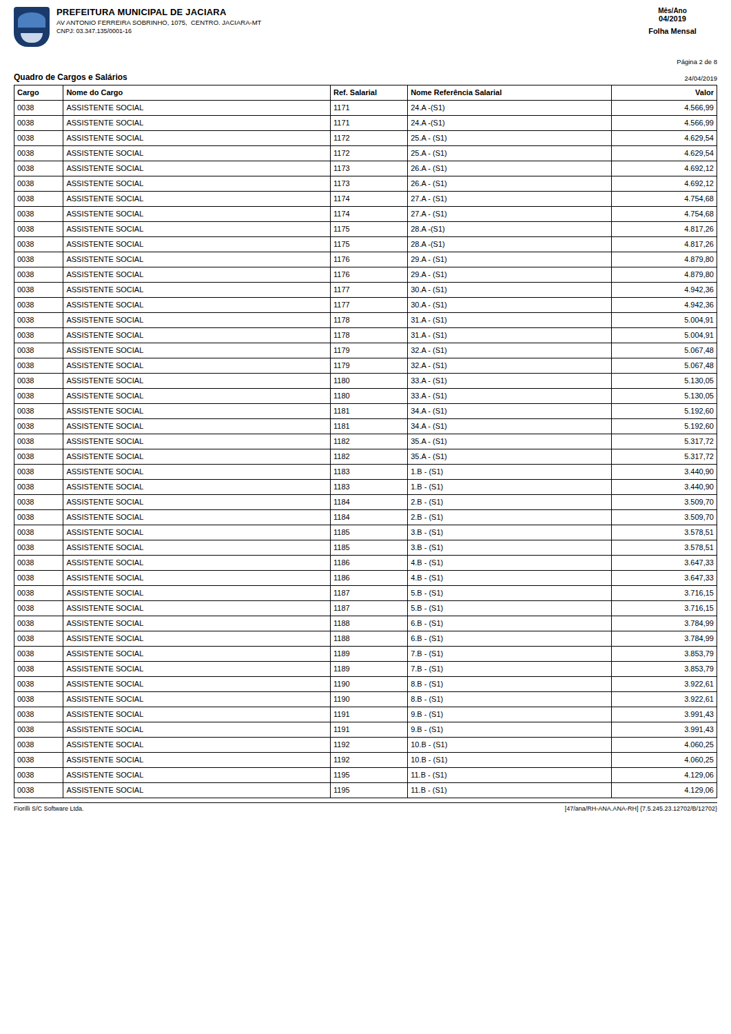PREFEITURA MUNICIPAL DE JACIARA
AV ANTONIO FERREIRA SOBRINHO, 1075, CENTRO. JACIARA-MT
CNPJ: 03.347.135/0001-16
Mês/Ano
04/2019
Folha Mensal
Página 2 de 8
Quadro de Cargos e Salários
24/04/2019
| Cargo | Nome do Cargo | Ref. Salarial | Nome Referência Salarial | Valor |
| --- | --- | --- | --- | --- |
| 0038 | ASSISTENTE SOCIAL | 1171 | 24.A -(S1) | 4.566,99 |
| 0038 | ASSISTENTE SOCIAL | 1171 | 24.A -(S1) | 4.566,99 |
| 0038 | ASSISTENTE SOCIAL | 1172 | 25.A - (S1) | 4.629,54 |
| 0038 | ASSISTENTE SOCIAL | 1172 | 25.A - (S1) | 4.629,54 |
| 0038 | ASSISTENTE SOCIAL | 1173 | 26.A - (S1) | 4.692,12 |
| 0038 | ASSISTENTE SOCIAL | 1173 | 26.A - (S1) | 4.692,12 |
| 0038 | ASSISTENTE SOCIAL | 1174 | 27.A - (S1) | 4.754,68 |
| 0038 | ASSISTENTE SOCIAL | 1174 | 27.A - (S1) | 4.754,68 |
| 0038 | ASSISTENTE SOCIAL | 1175 | 28.A -(S1) | 4.817,26 |
| 0038 | ASSISTENTE SOCIAL | 1175 | 28.A -(S1) | 4.817,26 |
| 0038 | ASSISTENTE SOCIAL | 1176 | 29.A - (S1) | 4.879,80 |
| 0038 | ASSISTENTE SOCIAL | 1176 | 29.A - (S1) | 4.879,80 |
| 0038 | ASSISTENTE SOCIAL | 1177 | 30.A - (S1) | 4.942,36 |
| 0038 | ASSISTENTE SOCIAL | 1177 | 30.A - (S1) | 4.942,36 |
| 0038 | ASSISTENTE SOCIAL | 1178 | 31.A - (S1) | 5.004,91 |
| 0038 | ASSISTENTE SOCIAL | 1178 | 31.A - (S1) | 5.004,91 |
| 0038 | ASSISTENTE SOCIAL | 1179 | 32.A - (S1) | 5.067,48 |
| 0038 | ASSISTENTE SOCIAL | 1179 | 32.A - (S1) | 5.067,48 |
| 0038 | ASSISTENTE SOCIAL | 1180 | 33.A - (S1) | 5.130,05 |
| 0038 | ASSISTENTE SOCIAL | 1180 | 33.A - (S1) | 5.130,05 |
| 0038 | ASSISTENTE SOCIAL | 1181 | 34.A - (S1) | 5.192,60 |
| 0038 | ASSISTENTE SOCIAL | 1181 | 34.A - (S1) | 5.192,60 |
| 0038 | ASSISTENTE SOCIAL | 1182 | 35.A - (S1) | 5.317,72 |
| 0038 | ASSISTENTE SOCIAL | 1182 | 35.A - (S1) | 5.317,72 |
| 0038 | ASSISTENTE SOCIAL | 1183 | 1.B - (S1) | 3.440,90 |
| 0038 | ASSISTENTE SOCIAL | 1183 | 1.B - (S1) | 3.440,90 |
| 0038 | ASSISTENTE SOCIAL | 1184 | 2.B - (S1) | 3.509,70 |
| 0038 | ASSISTENTE SOCIAL | 1184 | 2.B - (S1) | 3.509,70 |
| 0038 | ASSISTENTE SOCIAL | 1185 | 3.B - (S1) | 3.578,51 |
| 0038 | ASSISTENTE SOCIAL | 1185 | 3.B - (S1) | 3.578,51 |
| 0038 | ASSISTENTE SOCIAL | 1186 | 4.B - (S1) | 3.647,33 |
| 0038 | ASSISTENTE SOCIAL | 1186 | 4.B - (S1) | 3.647,33 |
| 0038 | ASSISTENTE SOCIAL | 1187 | 5.B - (S1) | 3.716,15 |
| 0038 | ASSISTENTE SOCIAL | 1187 | 5.B - (S1) | 3.716,15 |
| 0038 | ASSISTENTE SOCIAL | 1188 | 6.B - (S1) | 3.784,99 |
| 0038 | ASSISTENTE SOCIAL | 1188 | 6.B - (S1) | 3.784,99 |
| 0038 | ASSISTENTE SOCIAL | 1189 | 7.B - (S1) | 3.853,79 |
| 0038 | ASSISTENTE SOCIAL | 1189 | 7.B - (S1) | 3.853,79 |
| 0038 | ASSISTENTE SOCIAL | 1190 | 8.B - (S1) | 3.922,61 |
| 0038 | ASSISTENTE SOCIAL | 1190 | 8.B - (S1) | 3.922,61 |
| 0038 | ASSISTENTE SOCIAL | 1191 | 9.B - (S1) | 3.991,43 |
| 0038 | ASSISTENTE SOCIAL | 1191 | 9.B - (S1) | 3.991,43 |
| 0038 | ASSISTENTE SOCIAL | 1192 | 10.B - (S1) | 4.060,25 |
| 0038 | ASSISTENTE SOCIAL | 1192 | 10.B - (S1) | 4.060,25 |
| 0038 | ASSISTENTE SOCIAL | 1195 | 11.B - (S1) | 4.129,06 |
| 0038 | ASSISTENTE SOCIAL | 1195 | 11.B - (S1) | 4.129,06 |
Fiorilli S/C Software Ltda.
[47/ana/RH-ANA.ANA-RH] {7.5.245.23.12702/B/12702}